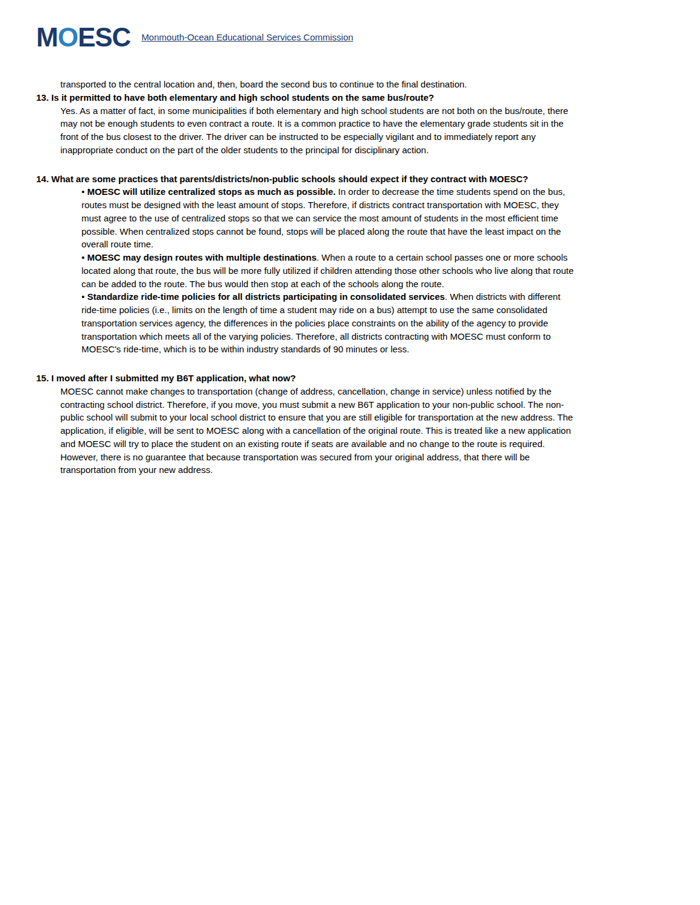MOESC
Monmouth-Ocean Educational Services Commission
transported to the central location and, then, board the second bus to continue to the final destination.
13. Is it permitted to have both elementary and high school students on the same bus/route?
Yes. As a matter of fact, in some municipalities if both elementary and high school students are not both on the bus/route, there may not be enough students to even contract a route. It is a common practice to have the elementary grade students sit in the front of the bus closest to the driver. The driver can be instructed to be especially vigilant and to immediately report any inappropriate conduct on the part of the older students to the principal for disciplinary action.
14. What are some practices that parents/districts/non-public schools should expect if they contract with MOESC?
• MOESC will utilize centralized stops as much as possible. In order to decrease the time students spend on the bus, routes must be designed with the least amount of stops. Therefore, if districts contract transportation with MOESC, they must agree to the use of centralized stops so that we can service the most amount of students in the most efficient time possible. When centralized stops cannot be found, stops will be placed along the route that have the least impact on the overall route time.
• MOESC may design routes with multiple destinations. When a route to a certain school passes one or more schools located along that route, the bus will be more fully utilized if children attending those other schools who live along that route can be added to the route. The bus would then stop at each of the schools along the route.
• Standardize ride-time policies for all districts participating in consolidated services. When districts with different ride-time policies (i.e., limits on the length of time a student may ride on a bus) attempt to use the same consolidated transportation services agency, the differences in the policies place constraints on the ability of the agency to provide transportation which meets all of the varying policies. Therefore, all districts contracting with MOESC must conform to MOESC's ride-time, which is to be within industry standards of 90 minutes or less.
15. I moved after I submitted my B6T application, what now?
MOESC cannot make changes to transportation (change of address, cancellation, change in service) unless notified by the contracting school district. Therefore, if you move, you must submit a new B6T application to your non-public school. The non-public school will submit to your local school district to ensure that you are still eligible for transportation at the new address. The application, if eligible, will be sent to MOESC along with a cancellation of the original route. This is treated like a new application and MOESC will try to place the student on an existing route if seats are available and no change to the route is required. However, there is no guarantee that because transportation was secured from your original address, that there will be transportation from your new address.